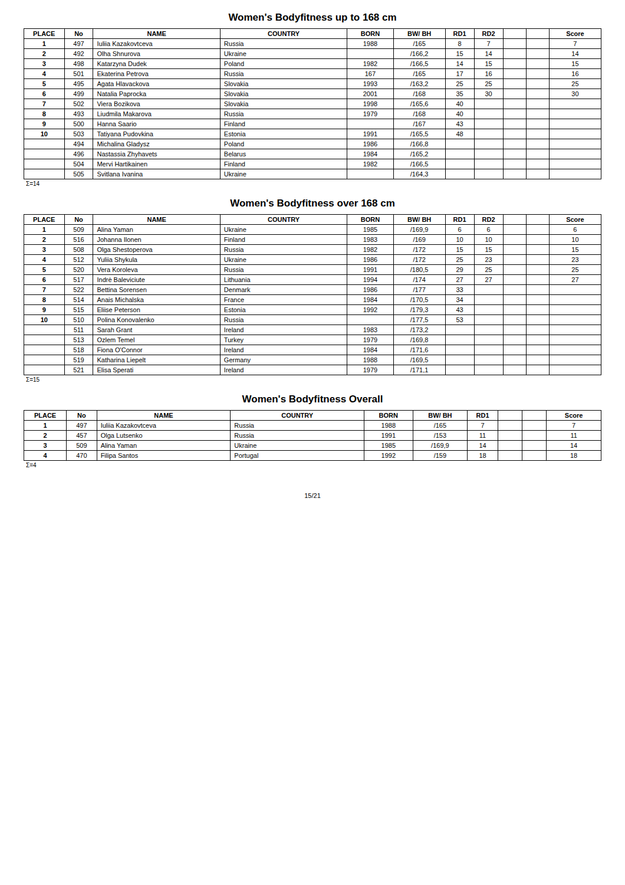Women's Bodyfitness up to 168 cm
| PLACE | No | NAME | COUNTRY | BORN | BW/ BH | RD1 | RD2 | | | Score |
| --- | --- | --- | --- | --- | --- | --- | --- | --- | --- | --- |
| 1 | 497 | Iuliia Kazakovtceva | Russia | 1988 | /165 | 8 | 7 | | | 7 |
| 2 | 492 | Olha Shnurova | Ukraine | | /166,2 | 15 | 14 | | | 14 |
| 3 | 498 | Katarzyna Dudek | Poland | 1982 | /166,5 | 14 | 15 | | | 15 |
| 4 | 501 | Ekaterina Petrova | Russia | 167 | /165 | 17 | 16 | | | 16 |
| 5 | 495 | Agata Hlavackova | Slovakia | 1993 | /163,2 | 25 | 25 | | | 25 |
| 6 | 499 | Natalia Paprocka | Slovakia | 2001 | /168 | 35 | 30 | | | 30 |
| 7 | 502 | Viera Bozikova | Slovakia | 1998 | /165,6 | 40 | | | | |
| 8 | 493 | Liudmila Makarova | Russia | 1979 | /168 | 40 | | | | |
| 9 | 500 | Hanna Saario | Finland | | /167 | 43 | | | | |
| 10 | 503 | Tatiyana Pudovkina | Estonia | 1991 | /165,5 | 48 | | | | |
| | 494 | Michalina Gladysz | Poland | 1986 | /166,8 | | | | | |
| | 496 | Nastassia Zhyhavets | Belarus | 1984 | /165,2 | | | | | |
| | 504 | Mervi Hartikainen | Finland | 1982 | /166,5 | | | | | |
| | 505 | Svitlana Ivanina | Ukraine | | /164,3 | | | | | |
Σ=14
Women's Bodyfitness over 168 cm
| PLACE | No | NAME | COUNTRY | BORN | BW/ BH | RD1 | RD2 | | | Score |
| --- | --- | --- | --- | --- | --- | --- | --- | --- | --- | --- |
| 1 | 509 | Alina Yaman | Ukraine | 1985 | /169,9 | 6 | 6 | | | 6 |
| 2 | 516 | Johanna Ilonen | Finland | 1983 | /169 | 10 | 10 | | | 10 |
| 3 | 508 | Olga Shestoperova | Russia | 1982 | /172 | 15 | 15 | | | 15 |
| 4 | 512 | Yuliia Shykula | Ukraine | 1986 | /172 | 25 | 23 | | | 23 |
| 5 | 520 | Vera Koroleva | Russia | 1991 | /180,5 | 29 | 25 | | | 25 |
| 6 | 517 | Indrė Baleviciute | Lithuania | 1994 | /174 | 27 | 27 | | | 27 |
| 7 | 522 | Bettina Sorensen | Denmark | 1986 | /177 | 33 | | | | |
| 8 | 514 | Anais Michalska | France | 1984 | /170,5 | 34 | | | | |
| 9 | 515 | Eliise Peterson | Estonia | 1992 | /179,3 | 43 | | | | |
| 10 | 510 | Polina Konovalenko | Russia | | /177,5 | 53 | | | | |
| | 511 | Sarah Grant | Ireland | 1983 | /173,2 | | | | | |
| | 513 | Ozlem Temel | Turkey | 1979 | /169,8 | | | | | |
| | 518 | Fiona O'Connor | Ireland | 1984 | /171,6 | | | | | |
| | 519 | Katharina Liepelt | Germany | 1988 | /169,5 | | | | | |
| | 521 | Elisa Sperati | Ireland | 1979 | /171,1 | | | | | |
Σ=15
Women's Bodyfitness Overall
| PLACE | No | NAME | COUNTRY | BORN | BW/ BH | RD1 | | | Score |
| --- | --- | --- | --- | --- | --- | --- | --- | --- | --- |
| 1 | 497 | Iuliia Kazakovtceva | Russia | 1988 | /165 | 7 | | | 7 |
| 2 | 457 | Olga Lutsenko | Russia | 1991 | /153 | 11 | | | 11 |
| 3 | 509 | Alina Yaman | Ukraine | 1985 | /169,9 | 14 | | | 14 |
| 4 | 470 | Filipa Santos | Portugal | 1992 | /159 | 18 | | | 18 |
Σ=4
15/21